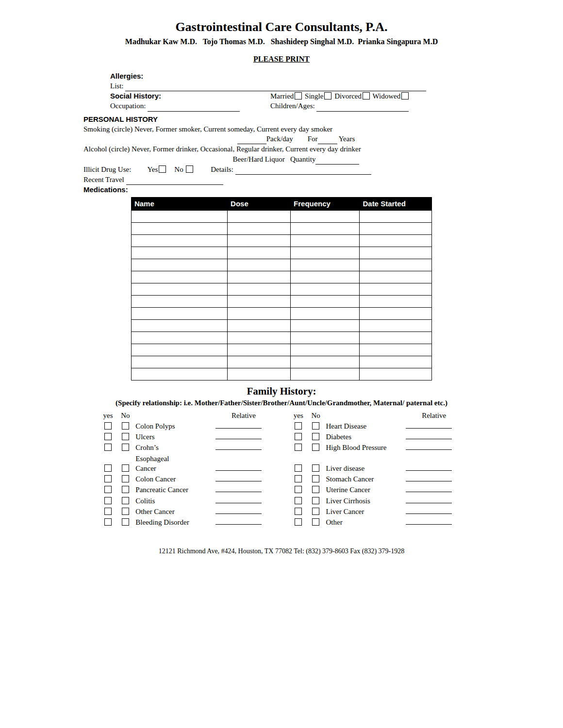Gastrointestinal Care Consultants, P.A.
Madhukar Kaw M.D. Tojo Thomas M.D. Shashideep Singhal M.D. Prianka Singapura M.D
PLEASE PRINT
Allergies:
List:
Social History:
Married Single Divorced Widowed
Occupation:
Children/Ages:
PERSONAL HISTORY
Smoking (circle) Never, Former smoker, Current someday, Current every day smoker
Pack/day For Years
Alcohol (circle) Never, Former drinker, Occasional, Regular drinker, Current every day drinker
Beer/Hard Liquor Quantity
Illicit Drug Use: Yes No Details:
Recent Travel
Medications:
| Name | Dose | Frequency | Date Started |
| --- | --- | --- | --- |
Family History:
(Specify relationship: i.e. Mother/Father/Sister/Brother/Aunt/Uncle/Grandmother, Maternal/ paternal etc.)
| yes | No | | Relative | | yes | No | | Relative |
| | | Colon Polyps | | | | | Heart Disease | |
| | | Ulcers | | | | | Diabetes | |
| | | Crohn’s | | | | | High Blood Pressure | |
| | | Esophageal Cancer | | | | | Liver disease | |
| | | Colon Cancer | | | | | Stomach Cancer | |
| | | Pancreatic Cancer | | | | | Uterine Cancer | |
| | | Colitis | | | | | Liver Cirrhosis | |
| | | Other Cancer | | | | | Liver Cancer | |
| | | Bleeding Disorder | | | | | Other | |
12121 Richmond Ave, #424, Houston, TX 77082 Tel: (832) 379-8603 Fax (832) 379-1928